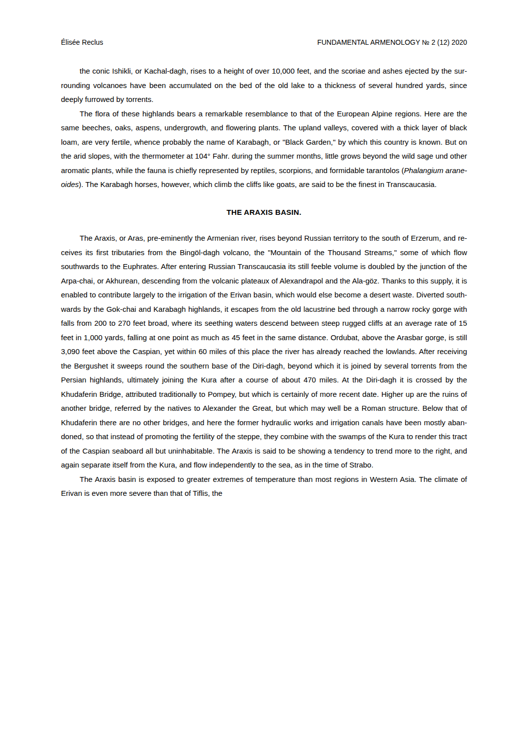Élisée Reclus FUNDAMENTAL ARMENOLOGY № 2 (12) 2020
the conic Ishikli, or Kachal-dagh, rises to a height of over 10,000 feet, and the scoriae and ashes ejected by the surrounding volcanoes have been accumulated on the bed of the old lake to a thickness of several hundred yards, since deeply furrowed by torrents.
The flora of these highlands bears a remarkable resemblance to that of the European Alpine regions. Here are the same beeches, oaks, aspens, undergrowth, and flowering plants. The upland valleys, covered with a thick layer of black loam, are very fertile, whence probably the name of Karabagh, or "Black Garden," by which this country is known. But on the arid slopes, with the thermometer at 104° Fahr. during the summer months, little grows beyond the wild sage und other aromatic plants, while the fauna is chiefly represented by reptiles, scorpions, and formidable tarantolos (Phalangium araneoides). The Karabagh horses, however, which climb the cliffs like goats, are said to be the finest in Transcaucasia.
THE ARAXIS BASIN.
The Araxis, or Aras, pre-eminently the Armenian river, rises beyond Russian territory to the south of Erzerum, and receives its first tributaries from the Bingöl-dagh volcano, the "Mountain of the Thousand Streams," some of which flow southwards to the Euphrates. After entering Russian Transcaucasia its still feeble volume is doubled by the junction of the Arpa-chai, or Akhurean, descending from the volcanic plateaux of Alexandrapol and the Ala-göz. Thanks to this supply, it is enabled to contribute largely to the irrigation of the Erivan basin, which would else become a desert waste. Diverted southwards by the Gok-chai and Karabagh highlands, it escapes from the old lacustrine bed through a narrow rocky gorge with falls from 200 to 270 feet broad, where its seething waters descend between steep rugged cliffs at an average rate of 15 feet in 1,000 yards, falling at one point as much as 45 feet in the same distance. Ordubat, above the Arasbar gorge, is still 3,090 feet above the Caspian, yet within 60 miles of this place the river has already reached the lowlands. After receiving the Bergushet it sweeps round the southern base of the Diri-dagh, beyond which it is joined by several torrents from the Persian highlands, ultimately joining the Kura after a course of about 470 miles. At the Diri-dagh it is crossed by the Khudaferin Bridge, attributed traditionally to Pompey, but which is certainly of more recent date. Higher up are the ruins of another bridge, referred by the natives to Alexander the Great, but which may well be a Roman structure. Below that of Khudaferin there are no other bridges, and here the former hydraulic works and irrigation canals have been mostly abandoned, so that instead of promoting the fertility of the steppe, they combine with the swamps of the Kura to render this tract of the Caspian seaboard all but uninhabitable. The Araxis is said to be showing a tendency to trend more to the right, and again separate itself from the Kura, and flow independently to the sea, as in the time of Strabo.
The Araxis basin is exposed to greater extremes of temperature than most regions in Western Asia. The climate of Erivan is even more severe than that of Tiflis, the